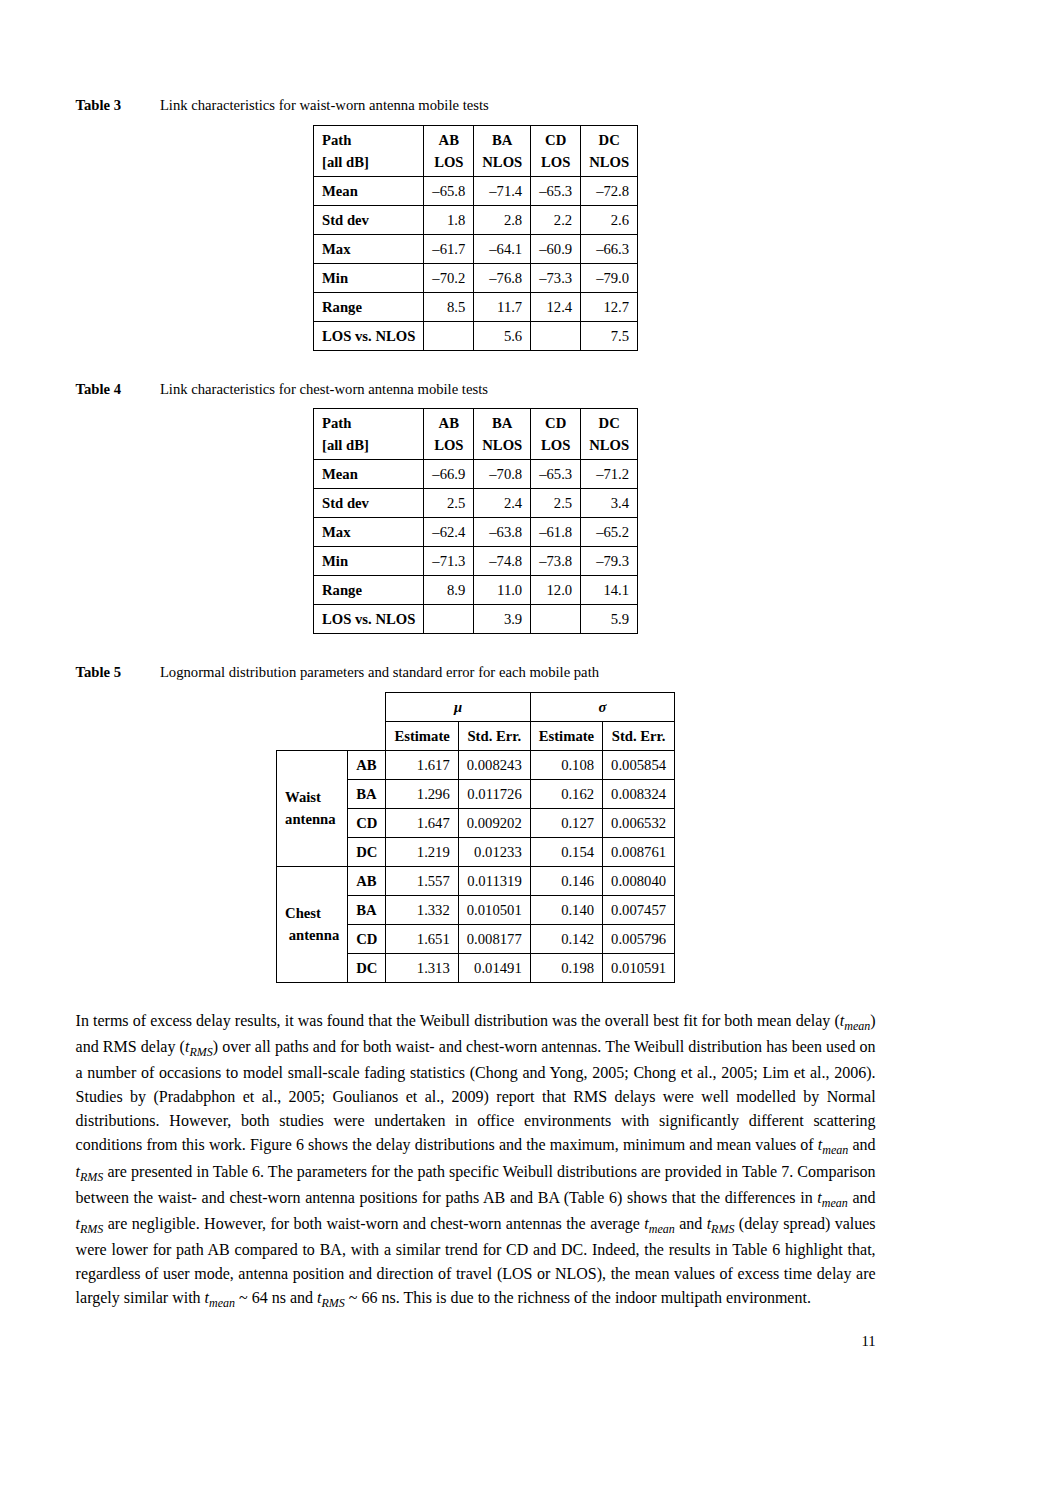Table 3 Link characteristics for waist-worn antenna mobile tests
| Path [all dB] | AB LOS | BA NLOS | CD LOS | DC NLOS |
| --- | --- | --- | --- | --- |
| Mean | –65.8 | –71.4 | –65.3 | –72.8 |
| Std dev | 1.8 | 2.8 | 2.2 | 2.6 |
| Max | –61.7 | –64.1 | –60.9 | –66.3 |
| Min | –70.2 | –76.8 | –73.3 | –79.0 |
| Range | 8.5 | 11.7 | 12.4 | 12.7 |
| LOS vs. NLOS | | 5.6 | | 7.5 |
Table 4 Link characteristics for chest-worn antenna mobile tests
| Path [all dB] | AB LOS | BA NLOS | CD LOS | DC NLOS |
| --- | --- | --- | --- | --- |
| Mean | –66.9 | –70.8 | –65.3 | –71.2 |
| Std dev | 2.5 | 2.4 | 2.5 | 3.4 |
| Max | –62.4 | –63.8 | –61.8 | –65.2 |
| Min | –71.3 | –74.8 | –73.8 | –79.3 |
| Range | 8.9 | 11.0 | 12.0 | 14.1 |
| LOS vs. NLOS | | 3.9 | | 5.9 |
Table 5 Lognormal distribution parameters and standard error for each mobile path
| | | μ | σ |
| --- | --- | --- | --- |
| | | Estimate | Std. Err. | Estimate | Std. Err. |
| Waist antenna | AB | 1.617 | 0.008243 | 0.108 | 0.005854 |
| BA | 1.296 | 0.011726 | 0.162 | 0.008324 |
| CD | 1.647 | 0.009202 | 0.127 | 0.006532 |
| DC | 1.219 | 0.01233 | 0.154 | 0.008761 |
| Chest antenna | AB | 1.557 | 0.011319 | 0.146 | 0.008040 |
| BA | 1.332 | 0.010501 | 0.140 | 0.007457 |
| CD | 1.651 | 0.008177 | 0.142 | 0.005796 |
| DC | 1.313 | 0.01491 | 0.198 | 0.010591 |
In terms of excess delay results, it was found that the Weibull distribution was the overall best fit for both mean delay (tmean) and RMS delay (tRMS) over all paths and for both waist- and chest-worn antennas. The Weibull distribution has been used on a number of occasions to model small-scale fading statistics (Chong and Yong, 2005; Chong et al., 2005; Lim et al., 2006). Studies by (Pradabphon et al., 2005; Goulianos et al., 2009) report that RMS delays were well modelled by Normal distributions. However, both studies were undertaken in office environments with significantly different scattering conditions from this work. Figure 6 shows the delay distributions and the maximum, minimum and mean values of tmean and tRMS are presented in Table 6. The parameters for the path specific Weibull distributions are provided in Table 7. Comparison between the waist- and chest-worn antenna positions for paths AB and BA (Table 6) shows that the differences in tmean and tRMS are negligible. However, for both waist-worn and chest-worn antennas the average tmean and tRMS (delay spread) values were lower for path AB compared to BA, with a similar trend for CD and DC. Indeed, the results in Table 6 highlight that, regardless of user mode, antenna position and direction of travel (LOS or NLOS), the mean values of excess time delay are largely similar with tmean ~ 64 ns and tRMS ~ 66 ns. This is due to the richness of the indoor multipath environment.
11